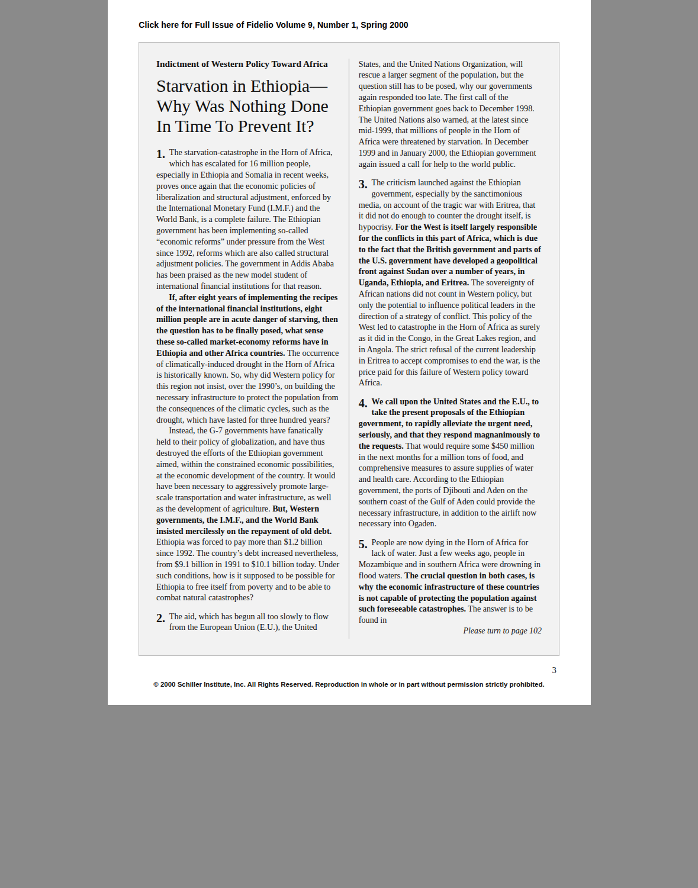Click here for Full Issue of Fidelio Volume 9, Number 1, Spring 2000
Indictment of Western Policy Toward Africa
Starvation in Ethiopia—
Why Was Nothing Done
In Time To Prevent It?
1.
The starvation-catastrophe in the Horn of Africa, which has escalated for 16 million people, especially in Ethiopia and Somalia in recent weeks, proves once again that the economic policies of liberalization and structural adjustment, enforced by the International Monetary Fund (I.M.F.) and the World Bank, is a complete failure. The Ethiopian government has been implementing so-called “economic reforms” under pressure from the West since 1992, reforms which are also called structural adjustment policies. The government in Addis Ababa has been praised as the new model student of international financial institutions for that reason.
If, after eight years of implementing the recipes of the international financial institutions, eight million people are in acute danger of starving, then the question has to be finally posed, what sense these so-called market-economy reforms have in Ethiopia and other Africa countries. The occurrence of climatically-induced drought in the Horn of Africa is historically known. So, why did Western policy for this region not insist, over the 1990’s, on building the necessary infrastructure to protect the population from the consequences of the climatic cycles, such as the drought, which have lasted for three hundred years?
Instead, the G-7 governments have fanatically held to their policy of globalization, and have thus destroyed the efforts of the Ethiopian government aimed, within the constrained economic possibilities, at the economic development of the country. It would have been necessary to aggressively promote large-scale transportation and water infrastructure, as well as the development of agriculture. But, Western governments, the I.M.F., and the World Bank insisted mercilessly on the repayment of old debt. Ethiopia was forced to pay more than $1.2 billion since 1992. The country’s debt increased nevertheless, from $9.1 billion in 1991 to $10.1 billion today. Under such conditions, how is it supposed to be possible for Ethiopia to free itself from poverty and to be able to combat natural catastrophes?
2.
The aid, which has begun all too slowly to flow from the European Union (E.U.), the United States, and the United Nations Organization, will rescue a larger segment of the population, but the question still has to be posed, why our governments again responded too late. The first call of the Ethiopian government goes back to December 1998. The United Nations also warned, at the latest since mid-1999, that millions of people in the Horn of Africa were threatened by starvation. In December 1999 and in January 2000, the Ethiopian government again issued a call for help to the world public.
3.
The criticism launched against the Ethiopian government, especially by the sanctimonious media, on account of the tragic war with Eritrea, that it did not do enough to counter the drought itself, is hypocrisy. For the West is itself largely responsible for the conflicts in this part of Africa, which is due to the fact that the British government and parts of the U.S. government have developed a geopolitical front against Sudan over a number of years, in Uganda, Ethiopia, and Eritrea. The sovereignty of African nations did not count in Western policy, but only the potential to influence political leaders in the direction of a strategy of conflict. This policy of the West led to catastrophe in the Horn of Africa as surely as it did in the Congo, in the Great Lakes region, and in Angola. The strict refusal of the current leadership in Eritrea to accept compromises to end the war, is the price paid for this failure of Western policy toward Africa.
4.
We call upon the United States and the E.U., to take the present proposals of the Ethiopian government, to rapidly alleviate the urgent need, seriously, and that they respond magnanimously to the requests. That would require some $450 million in the next months for a million tons of food, and comprehensive measures to assure supplies of water and health care. According to the Ethiopian government, the ports of Djibouti and Aden on the southern coast of the Gulf of Aden could provide the necessary infrastructure, in addition to the airlift now necessary into Ogaden.
5.
People are now dying in the Horn of Africa for lack of water. Just a few weeks ago, people in Mozambique and in southern Africa were drowning in flood waters. The crucial question in both cases, is why the economic infrastructure of these countries is not capable of protecting the population against such foreseeable catastrophes. The answer is to be found in
Please turn to page 102
3
© 2000 Schiller Institute, Inc. All Rights Reserved. Reproduction in whole or in part without permission strictly prohibited.